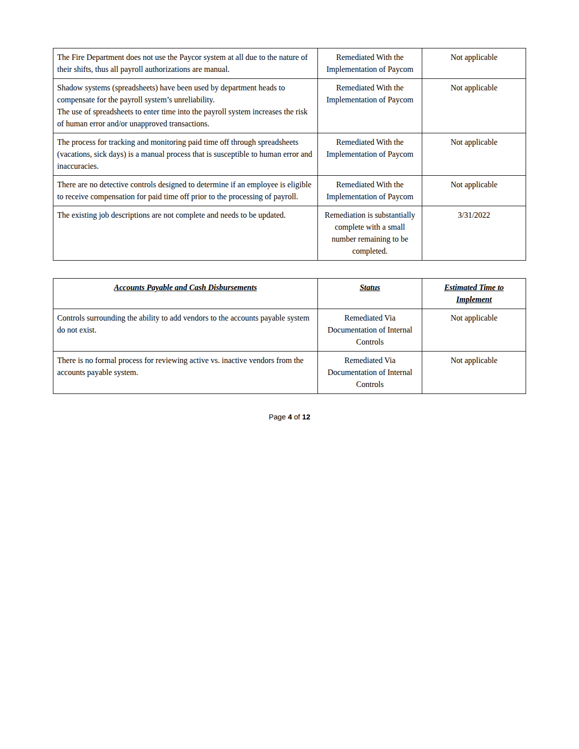| The Fire Department does not use the Paycor system at all due to the nature of their shifts, thus all payroll authorizations are manual. | Remediated With the Implementation of Paycom | Not applicable |
| Shadow systems (spreadsheets) have been used by department heads to compensate for the payroll system’s unreliability. The use of spreadsheets to enter time into the payroll system increases the risk of human error and/or unapproved transactions. | Remediated With the Implementation of Paycom | Not applicable |
| The process for tracking and monitoring paid time off through spreadsheets (vacations, sick days) is a manual process that is susceptible to human error and inaccuracies. | Remediated With the Implementation of Paycom | Not applicable |
| There are no detective controls designed to determine if an employee is eligible to receive compensation for paid time off prior to the processing of payroll. | Remediated With the Implementation of Paycom | Not applicable |
| The existing job descriptions are not complete and needs to be updated. | Remediation is substantially complete with a small number remaining to be completed. | 3/31/2022 |
| Accounts Payable and Cash Disbursements | Status | Estimated Time to Implement |
| --- | --- | --- |
| Controls surrounding the ability to add vendors to the accounts payable system do not exist. | Remediated Via Documentation of Internal Controls | Not applicable |
| There is no formal process for reviewing active vs. inactive vendors from the accounts payable system. | Remediated Via Documentation of Internal Controls | Not applicable |
Page 4 of 12